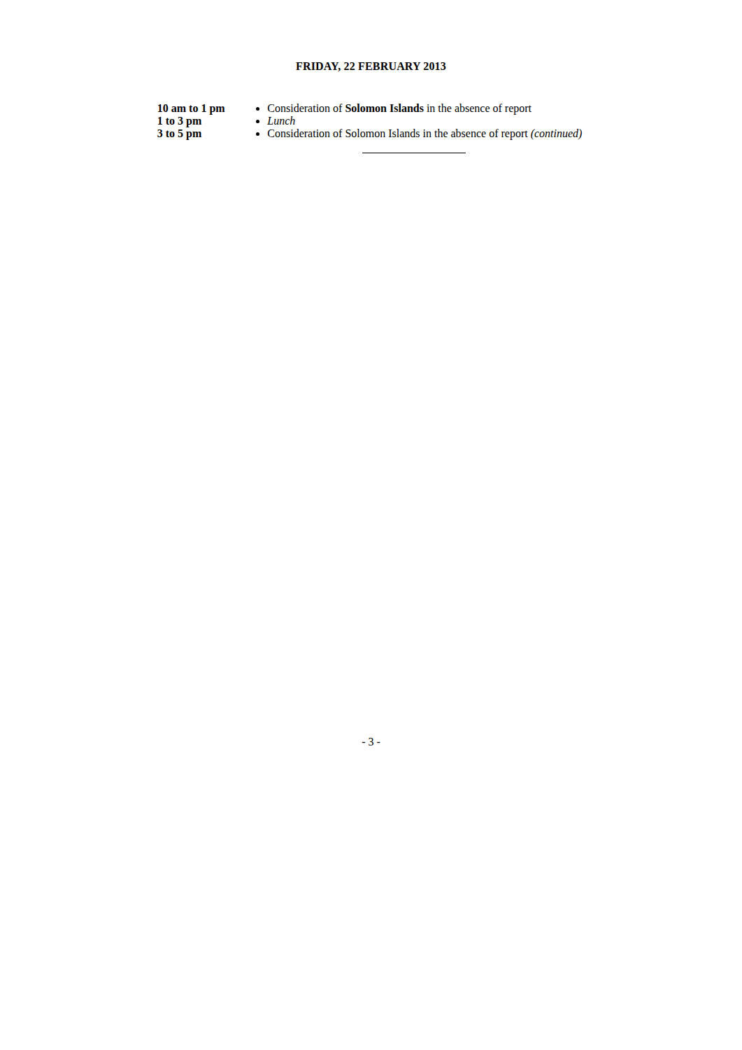FRIDAY, 22 FEBRUARY 2013
| 10 am to 1 pm | Consideration of Solomon Islands in the absence of report |
| 1 to 3 pm | Lunch |
| 3 to 5 pm | Consideration of Solomon Islands in the absence of report (continued) |
- 3 -